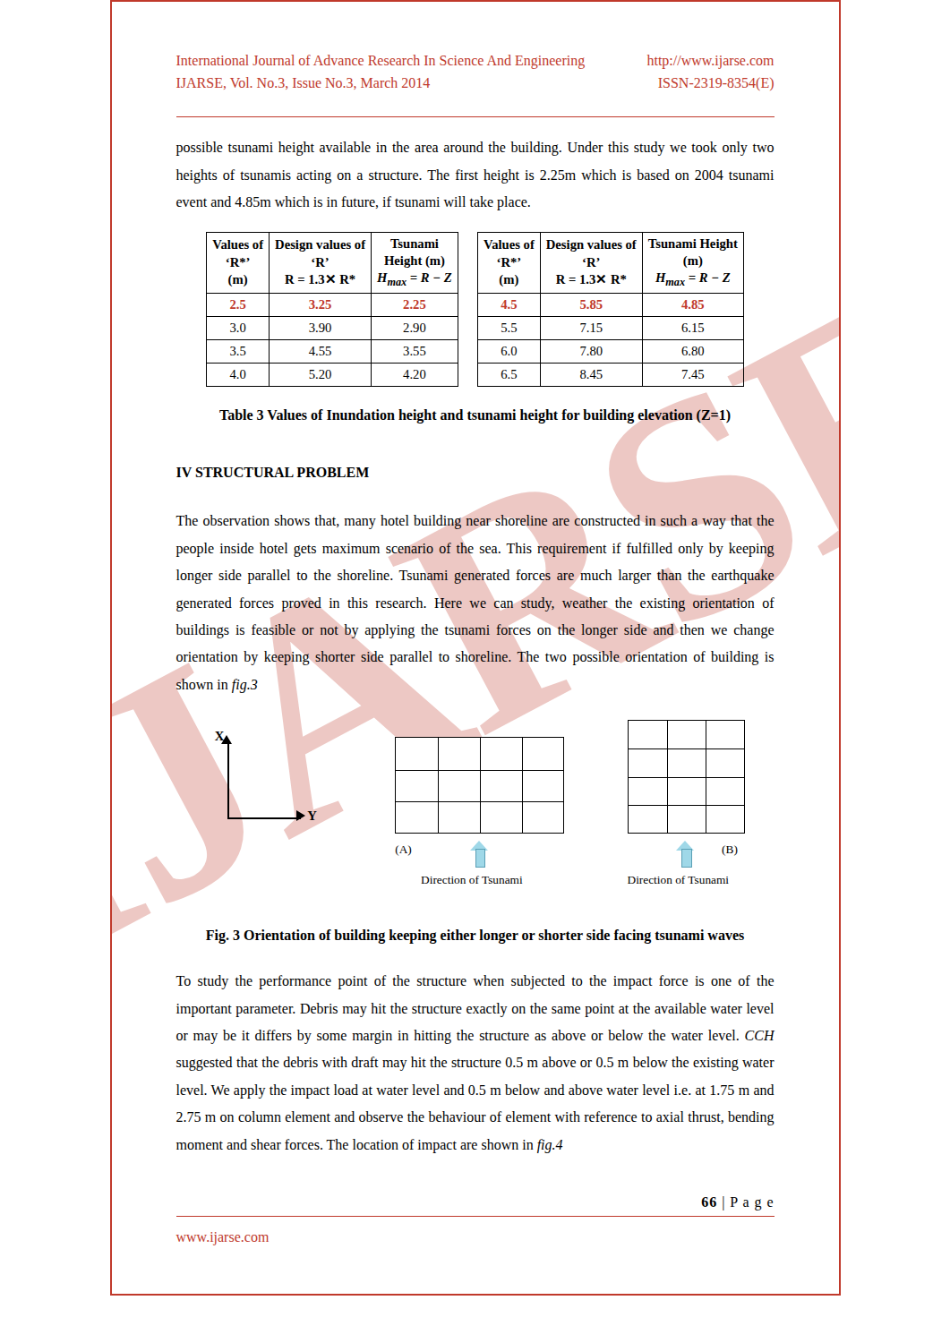IJARSE
International Journal of Advance Research In Science And Engineering
http://www.ijarse.com
IJARSE, Vol. No.3, Issue No.3, March 2014
ISSN-2319-8354(E)
possible tsunami height available in the area around the building. Under this study we took only two heights of tsunamis acting on a structure. The first height is 2.25m which is based on 2004 tsunami event and 4.85m which is in future, if tsunami will take place.
| Values of ‘R*’ (m) | Design values of ‘R’ R = 1.3✕ R* | Tsunami Height (m) H max = R − Z |
| --- | --- | --- |
| 2.5 | 3.25 | 2.25 |
| 3.0 | 3.90 | 2.90 |
| 3.5 | 4.55 | 3.55 |
| 4.0 | 5.20 | 4.20 |
| Values of ‘R*’ (m) | Design values of ‘R’ R = 1.3✕ R* | Tsunami Height (m) H max = R − Z |
| --- | --- | --- |
| 4.5 | 5.85 | 4.85 |
| 5.5 | 7.15 | 6.15 |
| 6.0 | 7.80 | 6.80 |
| 6.5 | 8.45 | 7.45 |
Table 3 Values of Inundation height and tsunami height for building elevation (Z=1)
IV STRUCTURAL PROBLEM
The observation shows that, many hotel building near shoreline are constructed in such a way that the people inside hotel gets maximum scenario of the sea. This requirement if fulfilled only by keeping longer side parallel to the shoreline. Tsunami generated forces are much larger than the earthquake generated forces proved in this research. Here we can study, weather the existing orientation of buildings is feasible or not by applying the tsunami forces on the longer side and then we change orientation by keeping shorter side parallel to shoreline. The two possible orientation of building is shown in fig.3
X
Y
(A)
(B)
Direction of Tsunami
Direction of Tsunami
Fig. 3 Orientation of building keeping either longer or shorter side facing tsunami waves
To study the performance point of the structure when subjected to the impact force is one of the important parameter. Debris may hit the structure exactly on the same point at the available water level or may be it differs by some margin in hitting the structure as above or below the water level. CCH suggested that the debris with draft may hit the structure 0.5 m above or 0.5 m below the existing water level. We apply the impact load at water level and 0.5 m below and above water level i.e. at 1.75 m and 2.75 m on column element and observe the behaviour of element with reference to axial thrust, bending moment and shear forces. The location of impact are shown in fig.4
66 | P a g e
www.ijarse.com